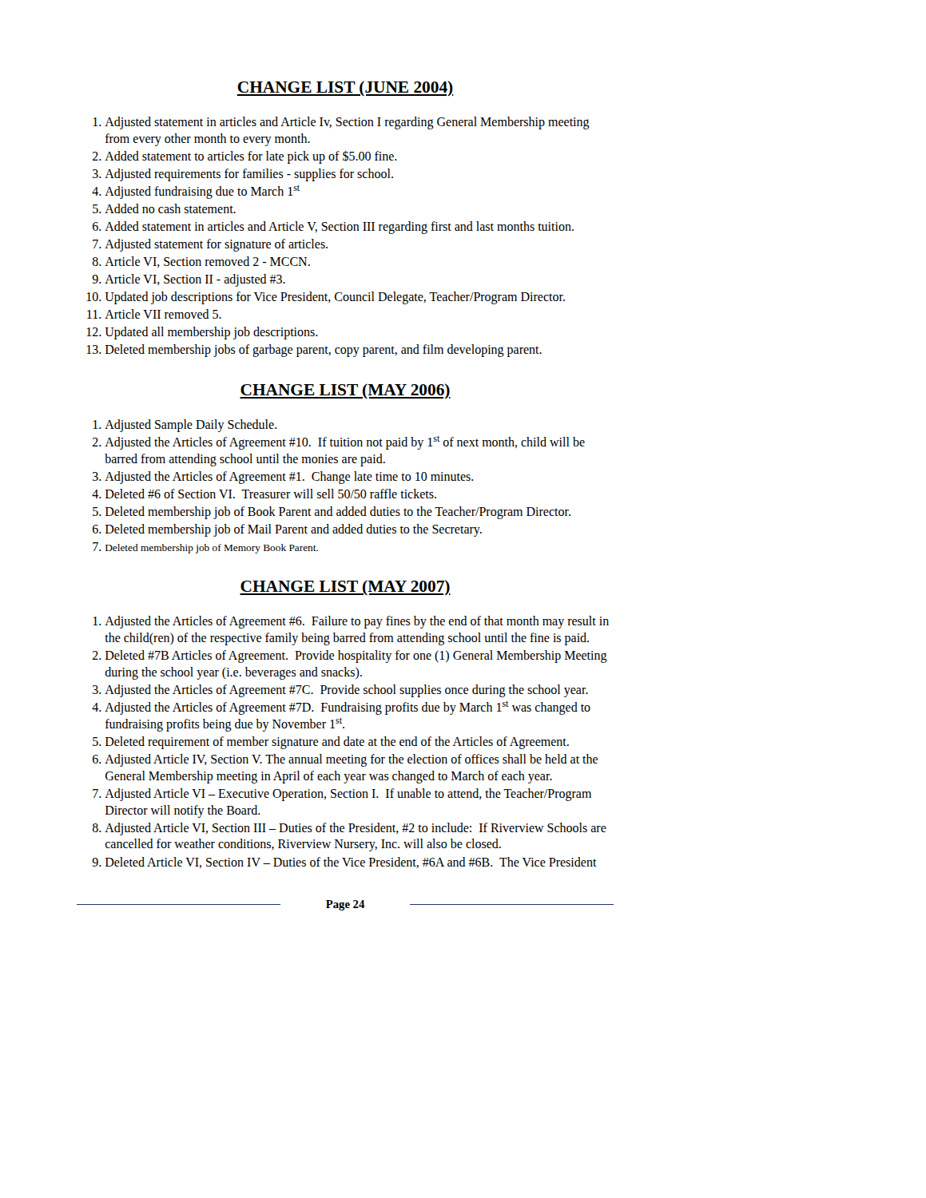CHANGE LIST (JUNE 2004)
Adjusted statement in articles and Article Iv, Section I regarding General Membership meeting from every other month to every month.
Added statement to articles for late pick up of $5.00 fine.
Adjusted requirements for families - supplies for school.
Adjusted fundraising due to March 1st
Added no cash statement.
Added statement in articles and Article V, Section III regarding first and last months tuition.
Adjusted statement for signature of articles.
Article VI, Section removed 2 - MCCN.
Article VI, Section II - adjusted #3.
Updated job descriptions for Vice President, Council Delegate, Teacher/Program Director.
Article VII removed 5.
Updated all membership job descriptions.
Deleted membership jobs of garbage parent, copy parent, and film developing parent.
CHANGE LIST (MAY 2006)
Adjusted Sample Daily Schedule.
Adjusted the Articles of Agreement #10. If tuition not paid by 1st of next month, child will be barred from attending school until the monies are paid.
Adjusted the Articles of Agreement #1. Change late time to 10 minutes.
Deleted #6 of Section VI. Treasurer will sell 50/50 raffle tickets.
Deleted membership job of Book Parent and added duties to the Teacher/Program Director.
Deleted membership job of Mail Parent and added duties to the Secretary.
Deleted membership job of Memory Book Parent.
CHANGE LIST (MAY 2007)
Adjusted the Articles of Agreement #6. Failure to pay fines by the end of that month may result in the child(ren) of the respective family being barred from attending school until the fine is paid.
Deleted #7B Articles of Agreement. Provide hospitality for one (1) General Membership Meeting during the school year (i.e. beverages and snacks).
Adjusted the Articles of Agreement #7C. Provide school supplies once during the school year.
Adjusted the Articles of Agreement #7D. Fundraising profits due by March 1st was changed to fundraising profits being due by November 1st.
Deleted requirement of member signature and date at the end of the Articles of Agreement.
Adjusted Article IV, Section V. The annual meeting for the election of offices shall be held at the General Membership meeting in April of each year was changed to March of each year.
Adjusted Article VI – Executive Operation, Section I. If unable to attend, the Teacher/Program Director will notify the Board.
Adjusted Article VI, Section III – Duties of the President, #2 to include: If Riverview Schools are cancelled for weather conditions, Riverview Nursery, Inc. will also be closed.
Deleted Article VI, Section IV – Duties of the Vice President, #6A and #6B. The Vice President
Page 24